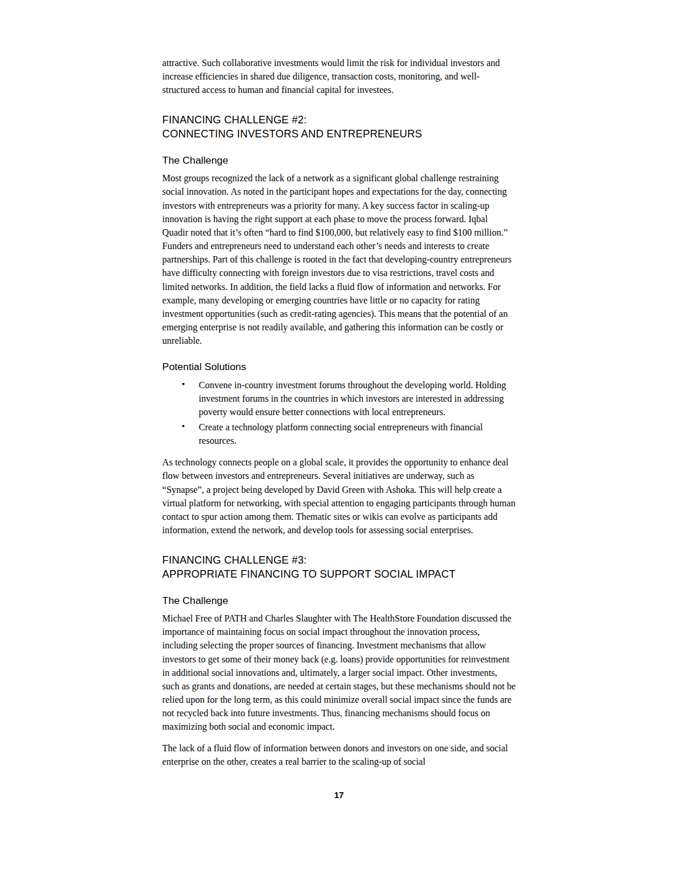attractive. Such collaborative investments would limit the risk for individual investors and increase efficiencies in shared due diligence, transaction costs, monitoring, and well-structured access to human and financial capital for investees.
FINANCING CHALLENGE #2:
CONNECTING INVESTORS AND ENTREPRENEURS
The Challenge
Most groups recognized the lack of a network as a significant global challenge restraining social innovation. As noted in the participant hopes and expectations for the day, connecting investors with entrepreneurs was a priority for many. A key success factor in scaling-up innovation is having the right support at each phase to move the process forward. Iqbal Quadir noted that it’s often “hard to find $100,000, but relatively easy to find $100 million.” Funders and entrepreneurs need to understand each other’s needs and interests to create partnerships. Part of this challenge is rooted in the fact that developing-country entrepreneurs have difficulty connecting with foreign investors due to visa restrictions, travel costs and limited networks. In addition, the field lacks a fluid flow of information and networks. For example, many developing or emerging countries have little or no capacity for rating investment opportunities (such as credit-rating agencies). This means that the potential of an emerging enterprise is not readily available, and gathering this information can be costly or unreliable.
Potential Solutions
Convene in-country investment forums throughout the developing world. Holding investment forums in the countries in which investors are interested in addressing poverty would ensure better connections with local entrepreneurs.
Create a technology platform connecting social entrepreneurs with financial resources.
As technology connects people on a global scale, it provides the opportunity to enhance deal flow between investors and entrepreneurs. Several initiatives are underway, such as “Synapse”, a project being developed by David Green with Ashoka. This will help create a virtual platform for networking, with special attention to engaging participants through human contact to spur action among them. Thematic sites or wikis can evolve as participants add information, extend the network, and develop tools for assessing social enterprises.
FINANCING CHALLENGE #3:
APPROPRIATE FINANCING TO SUPPORT SOCIAL IMPACT
The Challenge
Michael Free of PATH and Charles Slaughter with The HealthStore Foundation discussed the importance of maintaining focus on social impact throughout the innovation process, including selecting the proper sources of financing. Investment mechanisms that allow investors to get some of their money back (e.g. loans) provide opportunities for reinvestment in additional social innovations and, ultimately, a larger social impact. Other investments, such as grants and donations, are needed at certain stages, but these mechanisms should not be relied upon for the long term, as this could minimize overall social impact since the funds are not recycled back into future investments. Thus, financing mechanisms should focus on maximizing both social and economic impact.
The lack of a fluid flow of information between donors and investors on one side, and social enterprise on the other, creates a real barrier to the scaling-up of social
17